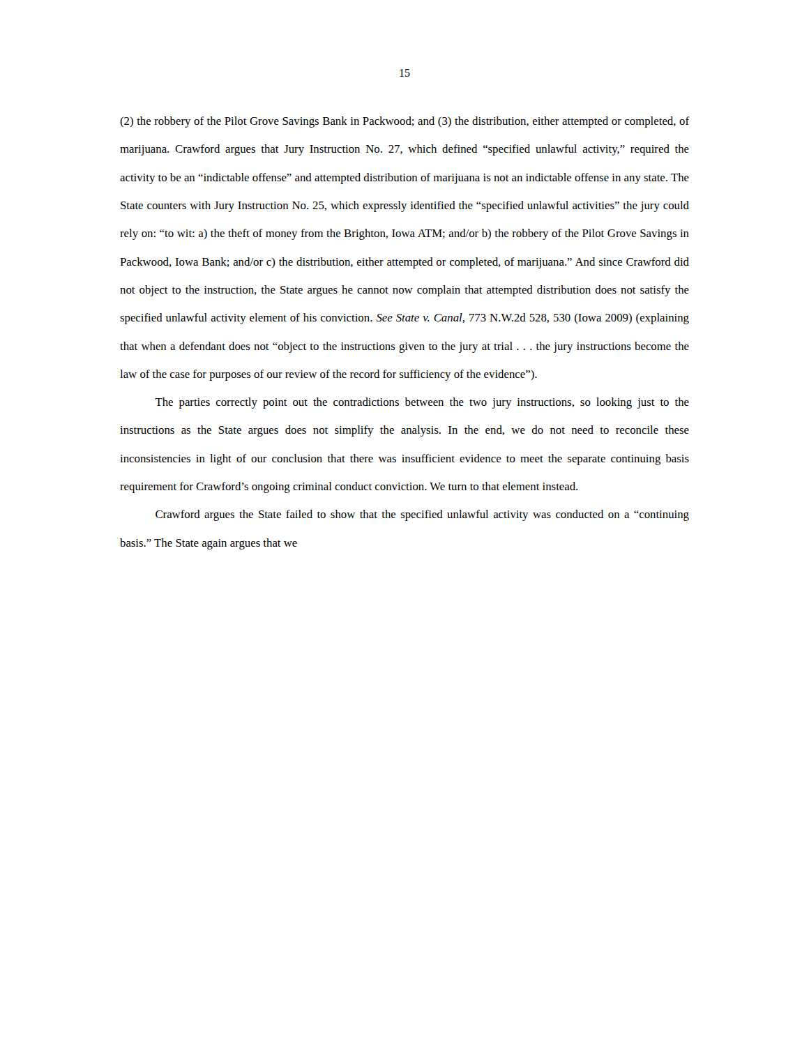15
(2) the robbery of the Pilot Grove Savings Bank in Packwood; and (3) the distribution, either attempted or completed, of marijuana. Crawford argues that Jury Instruction No. 27, which defined “specified unlawful activity,” required the activity to be an “indictable offense” and attempted distribution of marijuana is not an indictable offense in any state. The State counters with Jury Instruction No. 25, which expressly identified the “specified unlawful activities” the jury could rely on: “to wit: a) the theft of money from the Brighton, Iowa ATM; and/or b) the robbery of the Pilot Grove Savings in Packwood, Iowa Bank; and/or c) the distribution, either attempted or completed, of marijuana.” And since Crawford did not object to the instruction, the State argues he cannot now complain that attempted distribution does not satisfy the specified unlawful activity element of his conviction. See State v. Canal, 773 N.W.2d 528, 530 (Iowa 2009) (explaining that when a defendant does not “object to the instructions given to the jury at trial . . . the jury instructions become the law of the case for purposes of our review of the record for sufficiency of the evidence”).
The parties correctly point out the contradictions between the two jury instructions, so looking just to the instructions as the State argues does not simplify the analysis. In the end, we do not need to reconcile these inconsistencies in light of our conclusion that there was insufficient evidence to meet the separate continuing basis requirement for Crawford’s ongoing criminal conduct conviction. We turn to that element instead.
Crawford argues the State failed to show that the specified unlawful activity was conducted on a “continuing basis.” The State again argues that we